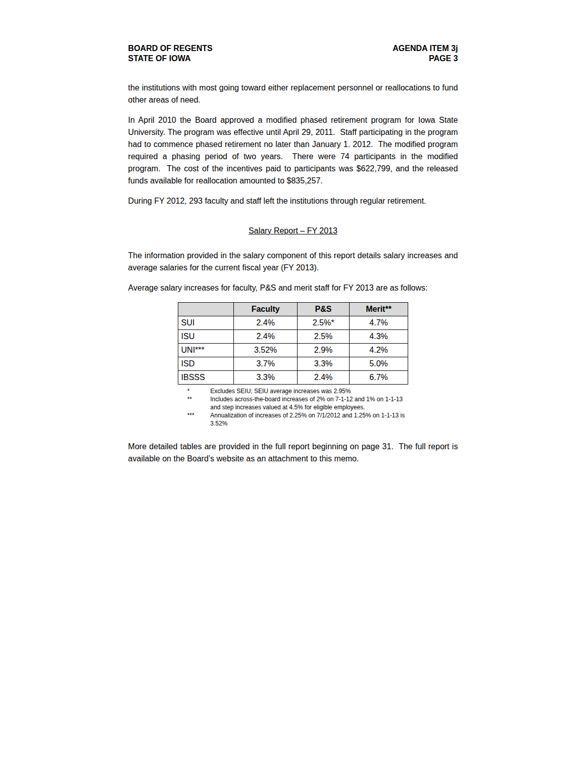BOARD OF REGENTS STATE OF IOWA
AGENDA ITEM 3j PAGE 3
the institutions with most going toward either replacement personnel or reallocations to fund other areas of need.
In April 2010 the Board approved a modified phased retirement program for Iowa State University. The program was effective until April 29, 2011. Staff participating in the program had to commence phased retirement no later than January 1. 2012. The modified program required a phasing period of two years. There were 74 participants in the modified program. The cost of the incentives paid to participants was $622,799, and the released funds available for reallocation amounted to $835,257.
During FY 2012, 293 faculty and staff left the institutions through regular retirement.
Salary Report – FY 2013
The information provided in the salary component of this report details salary increases and average salaries for the current fiscal year (FY 2013).
Average salary increases for faculty, P&S and merit staff for FY 2013 are as follows:
| | Faculty | P&S | Merit** |
| --- | --- | --- | --- |
| SUI | 2.4% | 2.5%* | 4.7% |
| ISU | 2.4% | 2.5% | 4.3% |
| UNI*** | 3.52% | 2.9% | 4.2% |
| ISD | 3.7% | 3.3% | 5.0% |
| IBSSS | 3.3% | 2.4% | 6.7% |
| * | Excludes SEIU; SEIU average increases was 2.95% |
| ** | Includes across-the-board increases of 2% on 7-1-12 and 1% on 1-1-13 and step increases valued at 4.5% for eligible employees. |
| *** | Annualization of increases of 2.25% on 7/1/2012 and 1.25% on 1-1-13 is 3.52% |
More detailed tables are provided in the full report beginning on page 31. The full report is available on the Board’s website as an attachment to this memo.